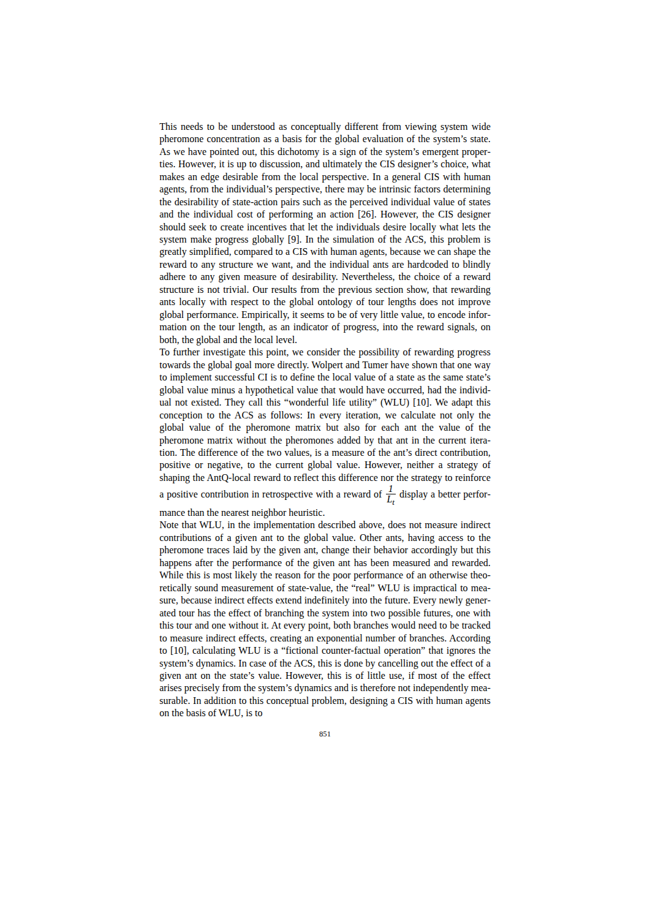This needs to be understood as conceptually different from viewing system wide pheromone concentration as a basis for the global evaluation of the system’s state. As we have pointed out, this dichotomy is a sign of the system’s emergent properties. However, it is up to discussion, and ultimately the CIS designer’s choice, what makes an edge desirable from the local perspective. In a general CIS with human agents, from the individual’s perspective, there may be intrinsic factors determining the desirability of state-action pairs such as the perceived individual value of states and the individual cost of performing an action [26]. However, the CIS designer should seek to create incentives that let the individuals desire locally what lets the system make progress globally [9]. In the simulation of the ACS, this problem is greatly simplified, compared to a CIS with human agents, because we can shape the reward to any structure we want, and the individual ants are hardcoded to blindly adhere to any given measure of desirability. Nevertheless, the choice of a reward structure is not trivial. Our results from the previous section show, that rewarding ants locally with respect to the global ontology of tour lengths does not improve global performance. Empirically, it seems to be of very little value, to encode information on the tour length, as an indicator of progress, into the reward signals, on both, the global and the local level.
To further investigate this point, we consider the possibility of rewarding progress towards the global goal more directly. Wolpert and Tumer have shown that one way to implement successful CI is to define the local value of a state as the same state’s global value minus a hypothetical value that would have occurred, had the individual not existed. They call this “wonderful life utility” (WLU) [10]. We adapt this conception to the ACS as follows: In every iteration, we calculate not only the global value of the pheromone matrix but also for each ant the value of the pheromone matrix without the pheromones added by that ant in the current iteration. The difference of the two values, is a measure of the ant’s direct contribution, positive or negative, to the current global value. However, neither a strategy of shaping the AntQ-local reward to reflect this difference nor the strategy to reinforce a positive contribution in retrospective with a reward of 1 Lt display a better performance than the nearest neighbor heuristic.
Note that WLU, in the implementation described above, does not measure indirect contributions of a given ant to the global value. Other ants, having access to the pheromone traces laid by the given ant, change their behavior accordingly but this happens after the performance of the given ant has been measured and rewarded. While this is most likely the reason for the poor performance of an otherwise theoretically sound measurement of state-value, the “real” WLU is impractical to measure, because indirect effects extend indefinitely into the future. Every newly generated tour has the effect of branching the system into two possible futures, one with this tour and one without it. At every point, both branches would need to be tracked to measure indirect effects, creating an exponential number of branches. According to [10], calculating WLU is a “fictional counter-factual operation” that ignores the system’s dynamics. In case of the ACS, this is done by cancelling out the effect of a given ant on the state’s value. However, this is of little use, if most of the effect arises precisely from the system’s dynamics and is therefore not independently measurable. In addition to this conceptual problem, designing a CIS with human agents on the basis of WLU, is to
851